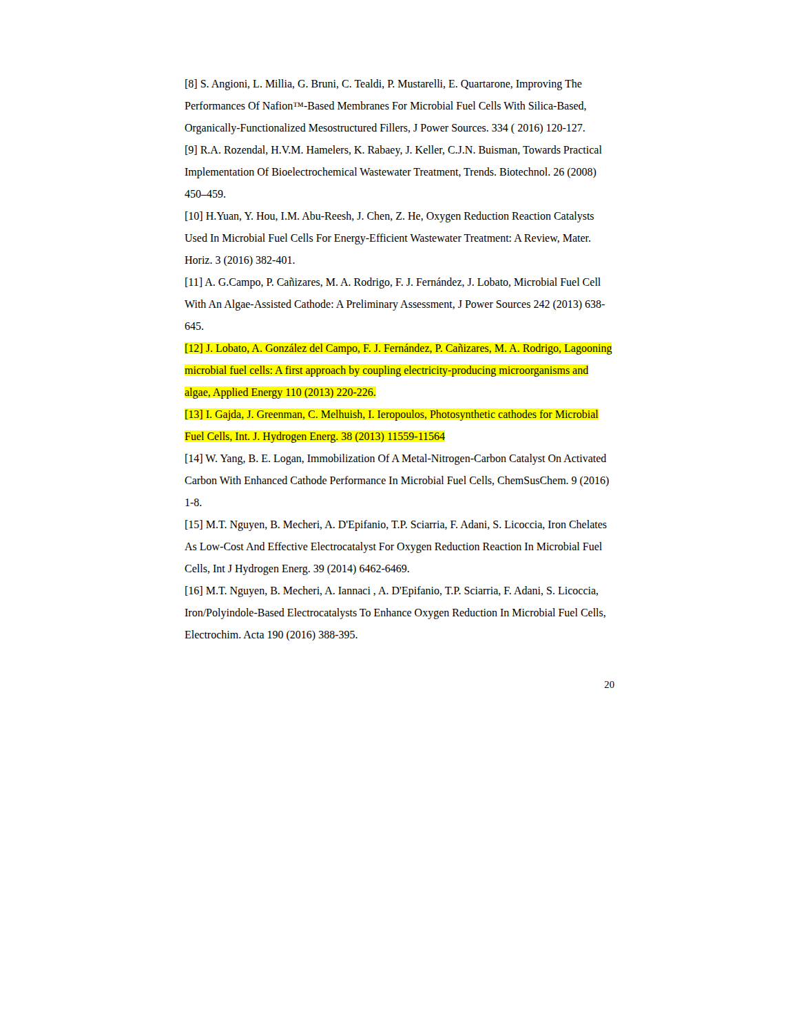[8] S. Angioni, L. Millia, G. Bruni, C. Tealdi, P. Mustarelli, E. Quartarone, Improving The Performances Of Nafion™-Based Membranes For Microbial Fuel Cells With Silica-Based, Organically-Functionalized Mesostructured Fillers, J Power Sources. 334 ( 2016) 120-127.
[9] R.A. Rozendal, H.V.M. Hamelers, K. Rabaey, J. Keller, C.J.N. Buisman, Towards Practical Implementation Of Bioelectrochemical Wastewater Treatment, Trends. Biotechnol. 26 (2008) 450–459.
[10] H.Yuan, Y. Hou, I.M. Abu-Reesh, J. Chen, Z. He, Oxygen Reduction Reaction Catalysts Used In Microbial Fuel Cells For Energy-Efficient Wastewater Treatment: A Review, Mater. Horiz. 3 (2016) 382-401.
[11] A. G.Campo, P. Cañizares, M. A. Rodrigo, F. J. Fernández, J. Lobato, Microbial Fuel Cell With An Algae-Assisted Cathode: A Preliminary Assessment, J Power Sources 242 (2013) 638-645.
[12] J. Lobato, A. González del Campo, F. J. Fernández, P. Cañizares, M. A. Rodrigo, Lagooning microbial fuel cells: A first approach by coupling electricity-producing microorganisms and algae, Applied Energy 110 (2013) 220-226.
[13] I. Gajda, J. Greenman, C. Melhuish, I. Ieropoulos, Photosynthetic cathodes for Microbial Fuel Cells, Int. J. Hydrogen Energ. 38 (2013) 11559-11564
[14] W. Yang, B. E. Logan, Immobilization Of A Metal-Nitrogen-Carbon Catalyst On Activated Carbon With Enhanced Cathode Performance In Microbial Fuel Cells, ChemSusChem. 9 (2016) 1-8.
[15] M.T. Nguyen, B. Mecheri, A. D'Epifanio, T.P. Sciarria, F. Adani, S. Licoccia, Iron Chelates As Low-Cost And Effective Electrocatalyst For Oxygen Reduction Reaction In Microbial Fuel Cells, Int J Hydrogen Energ. 39 (2014) 6462-6469.
[16] M.T. Nguyen, B. Mecheri, A. Iannaci , A. D'Epifanio, T.P. Sciarria, F. Adani, S. Licoccia, Iron/Polyindole-Based Electrocatalysts To Enhance Oxygen Reduction In Microbial Fuel Cells, Electrochim. Acta 190 (2016) 388-395.
20